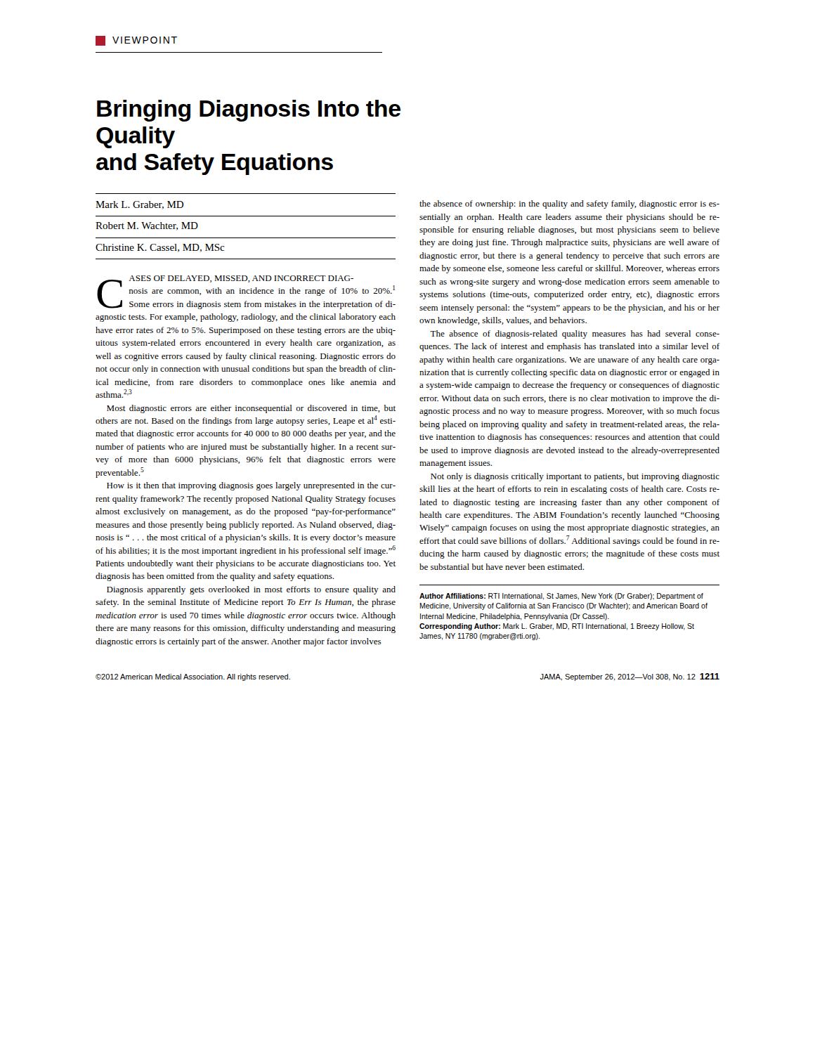VIEWPOINT
Bringing Diagnosis Into the Quality
and Safety Equations
Mark L. Graber, MD
Robert M. Wachter, MD
Christine K. Cassel, MD, MSc
CASES OF DELAYED, MISSED, AND INCORRECT DIAG-
nosis are common, with an incidence in the range of 10% to 20%.1 Some errors in diagnosis stem from mistakes in the interpretation of diagnostic tests. For example, pathology, radiology, and the clinical laboratory each have error rates of 2% to 5%. Superimposed on these testing errors are the ubiquitous system-related errors encountered in every health care organization, as well as cognitive errors caused by faulty clinical reasoning. Diagnostic errors do not occur only in connection with unusual conditions but span the breadth of clinical medicine, from rare disorders to commonplace ones like anemia and asthma.2,3
Most diagnostic errors are either inconsequential or discovered in time, but others are not. Based on the findings from large autopsy series, Leape et al4 estimated that diagnostic error accounts for 40 000 to 80 000 deaths per year, and the number of patients who are injured must be substantially higher. In a recent survey of more than 6000 physicians, 96% felt that diagnostic errors were preventable.5
How is it then that improving diagnosis goes largely unrepresented in the current quality framework? The recently proposed National Quality Strategy focuses almost exclusively on management, as do the proposed “pay-for-performance” measures and those presently being publicly reported. As Nuland observed, diagnosis is “ . . . the most critical of a physician’s skills. It is every doctor’s measure of his abilities; it is the most important ingredient in his professional self image.”6 Patients undoubtedly want their physicians to be accurate diagnosticians too. Yet diagnosis has been omitted from the quality and safety equations.
Diagnosis apparently gets overlooked in most efforts to ensure quality and safety. In the seminal Institute of Medicine report To Err Is Human, the phrase medication error is used 70 times while diagnostic error occurs twice. Although there are many reasons for this omission, difficulty understanding and measuring diagnostic errors is certainly part of the answer. Another major factor involves
the absence of ownership: in the quality and safety family, diagnostic error is essentially an orphan. Health care leaders assume their physicians should be responsible for ensuring reliable diagnoses, but most physicians seem to believe they are doing just fine. Through malpractice suits, physicians are well aware of diagnostic error, but there is a general tendency to perceive that such errors are made by someone else, someone less careful or skillful. Moreover, whereas errors such as wrong-site surgery and wrong-dose medication errors seem amenable to systems solutions (time-outs, computerized order entry, etc), diagnostic errors seem intensely personal: the “system” appears to be the physician, and his or her own knowledge, skills, values, and behaviors.
The absence of diagnosis-related quality measures has had several consequences. The lack of interest and emphasis has translated into a similar level of apathy within health care organizations. We are unaware of any health care organization that is currently collecting specific data on diagnostic error or engaged in a system-wide campaign to decrease the frequency or consequences of diagnostic error. Without data on such errors, there is no clear motivation to improve the diagnostic process and no way to measure progress. Moreover, with so much focus being placed on improving quality and safety in treatment-related areas, the relative inattention to diagnosis has consequences: resources and attention that could be used to improve diagnosis are devoted instead to the already-overrepresented management issues.
Not only is diagnosis critically important to patients, but improving diagnostic skill lies at the heart of efforts to rein in escalating costs of health care. Costs related to diagnostic testing are increasing faster than any other component of health care expenditures. The ABIM Foundation’s recently launched “Choosing Wisely” campaign focuses on using the most appropriate diagnostic strategies, an effort that could save billions of dollars.7 Additional savings could be found in reducing the harm caused by diagnostic errors; the magnitude of these costs must be substantial but have never been estimated.
Author Affiliations: RTI International, St James, New York (Dr Graber); Department of Medicine, University of California at San Francisco (Dr Wachter); and American Board of Internal Medicine, Philadelphia, Pennsylvania (Dr Cassel).
Corresponding Author: Mark L. Graber, MD, RTI International, 1 Breezy Hollow, St James, NY 11780 (mgraber@rti.org).
©2012 American Medical Association. All rights reserved.
JAMA, September 26, 2012—Vol 308, No. 121211